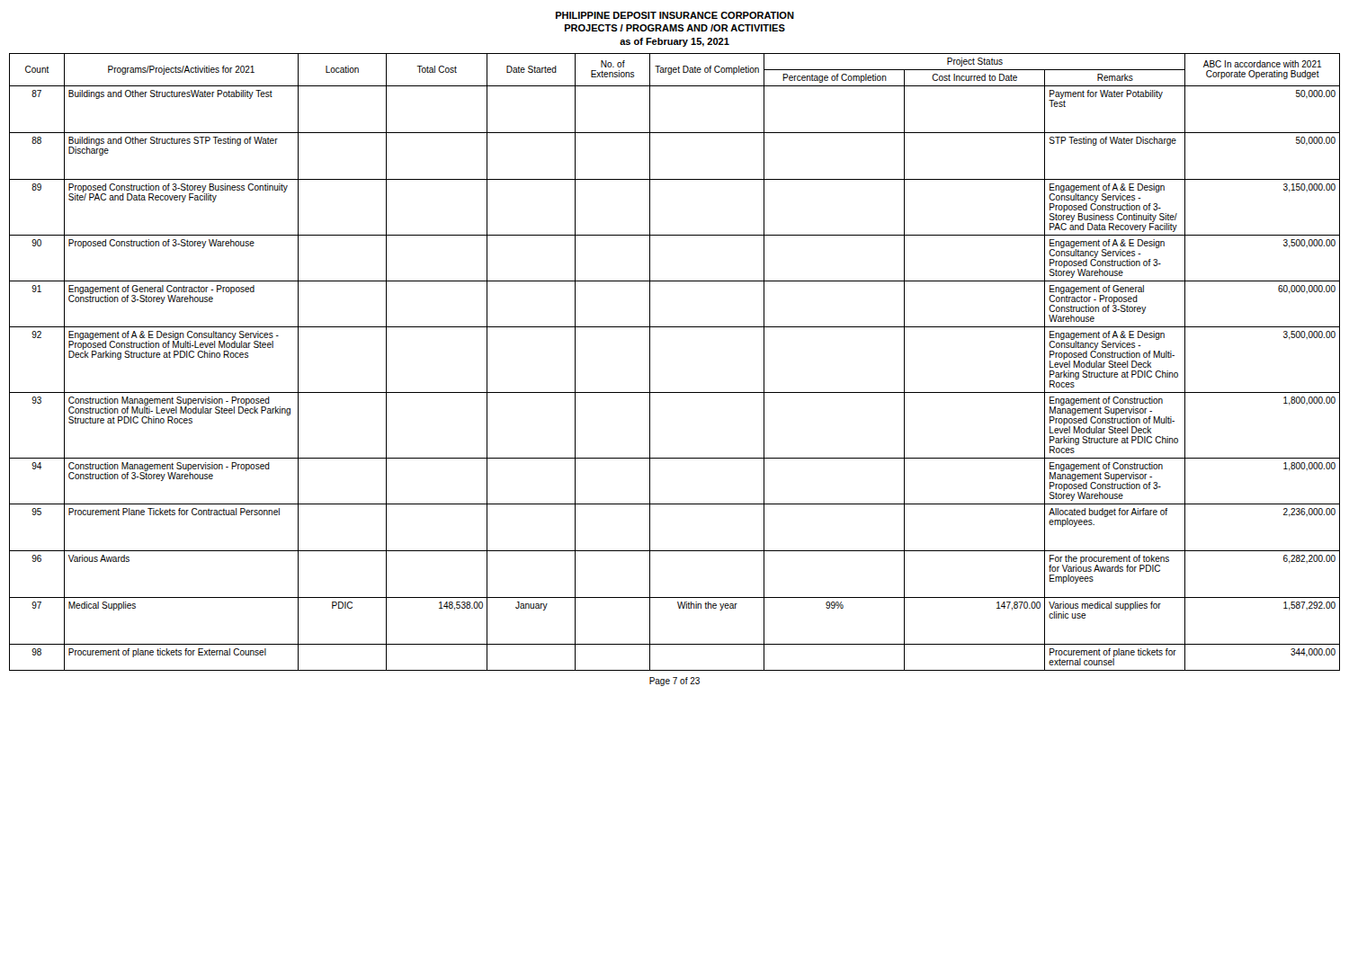PHILIPPINE DEPOSIT INSURANCE CORPORATION
PROJECTS / PROGRAMS AND /OR ACTIVITIES
as of February 15, 2021
| Count | Programs/Projects/Activities for 2021 | Location | Total Cost | Date Started | No. of Extensions | Target Date of Completion | Project Status | ABC In accordance with 2021 Corporate Operating Budget |
| --- | --- | --- | --- | --- | --- | --- | --- | --- |
| Percentage of Completion | Cost Incurred to Date | Remarks |
| 87 | Buildings and Other StructuresWater Potability Test | | | | | | | | Payment for Water Potability Test | 50,000.00 |
| 88 | Buildings and Other Structures STP Testing of Water Discharge | | | | | | | | STP Testing of Water Discharge | 50,000.00 |
| 89 | Proposed Construction of 3-Storey Business Continuity Site/ PAC and Data Recovery Facility | | | | | | | | Engagement of A & E Design Consultancy Services - Proposed Construction of 3-Storey Business Continuity Site/ PAC and Data Recovery Facility | 3,150,000.00 |
| 90 | Proposed Construction of 3-Storey Warehouse | | | | | | | | Engagement of A & E Design Consultancy Services - Proposed Construction of 3-Storey Warehouse | 3,500,000.00 |
| 91 | Engagement of General Contractor - Proposed Construction of 3-Storey Warehouse | | | | | | | | Engagement of General Contractor - Proposed Construction of 3-Storey Warehouse | 60,000,000.00 |
| 92 | Engagement of A & E Design Consultancy Services - Proposed Construction of Multi-Level Modular Steel Deck Parking Structure at PDIC Chino Roces | | | | | | | | Engagement of A & E Design Consultancy Services - Proposed Construction of Multi-Level Modular Steel Deck Parking Structure at PDIC Chino Roces | 3,500,000.00 |
| 93 | Construction Management Supervision - Proposed Construction of Multi- Level Modular Steel Deck Parking Structure at PDIC Chino Roces | | | | | | | | Engagement of Construction Management Supervisor - Proposed Construction of Multi-Level Modular Steel Deck Parking Structure at PDIC Chino Roces | 1,800,000.00 |
| 94 | Construction Management Supervision - Proposed Construction of 3-Storey Warehouse | | | | | | | | Engagement of Construction Management Supervisor - Proposed Construction of 3-Storey Warehouse | 1,800,000.00 |
| 95 | Procurement Plane Tickets for Contractual Personnel | | | | | | | | Allocated budget for Airfare of employees. | 2,236,000.00 |
| 96 | Various Awards | | | | | | | | For the procurement of tokens for Various Awards for PDIC Employees | 6,282,200.00 |
| 97 | Medical Supplies | PDIC | 148,538.00 | January | | Within the year | 99% | 147,870.00 | Various medical supplies for clinic use | 1,587,292.00 |
| 98 | Procurement of plane tickets for External Counsel | | | | | | | | Procurement of plane tickets for external counsel | 344,000.00 |
Page 7 of 23